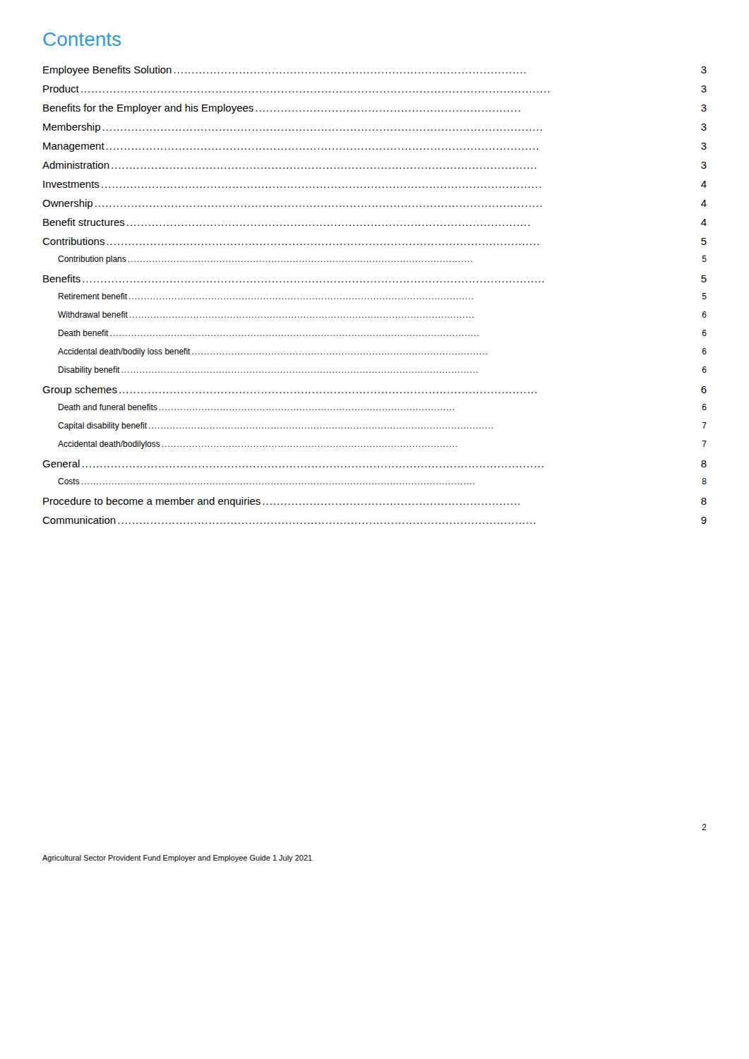Contents
Employee Benefits Solution................................................................................................. 3
Product................................................................................................................................. 3
Benefits for the Employer and his Employees......................................................................... 3
Membership......................................................................................................................... 3
Management....................................................................................................................... 3
Administration..................................................................................................................... 3
Investments......................................................................................................................... 4
Ownership........................................................................................................................... 4
Benefit structures............................................................................................................... 4
Contributions....................................................................................................................... 5
Contribution plans................................................................................................................. 5
Benefits............................................................................................................................... 5
Retirement benefit................................................................................................................. 5
Withdrawal benefit................................................................................................................. 6
Death benefit......................................................................................................................... 6
Accidental death/bodily loss benefit................................................................................................. 6
Disability benefit..................................................................................................................... 6
Group schemes................................................................................................................... 6
Death and funeral benefits................................................................................................. 6
Capital disability benefit................................................................................................................. 7
Accidental death/bodilyloss................................................................................................. 7
General............................................................................................................................... 8
Costs................................................................................................................................. 8
Procedure to become a member and enquiries....................................................................... 8
Communication................................................................................................................... 9
2
Agricultural Sector Provident Fund Employer and Employee Guide 1 July 2021